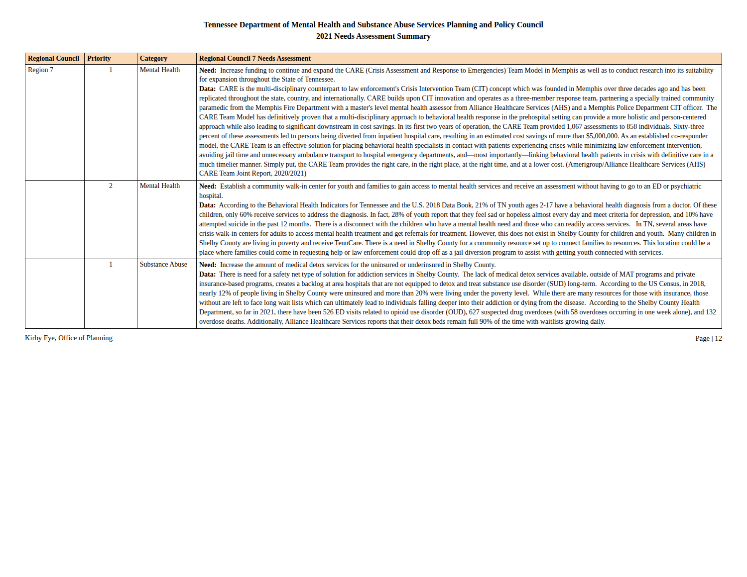Tennessee Department of Mental Health and Substance Abuse Services Planning and Policy Council
2021 Needs Assessment Summary
| Regional Council | Priority | Category | Regional Council 7 Needs Assessment |
| --- | --- | --- | --- |
| Region 7 | 1 | Mental Health | / Need: Increase funding to continue and expand the CARE (Crisis Assessment and Response to Emergencies) Team Model in Memphis as well as to conduct research into its suitability for expansion throughout the State of Tennessee. / / Data: CARE is the multi-disciplinary counterpart to law enforcement's Crisis Intervention Team (CIT) concept which was founded in Memphis over three decades ago and has been replicated throughout the state, country, and internationally. CARE builds upon CIT innovation and operates as a three-member response team, partnering a specially trained community paramedic from the Memphis Fire Department with a master's level mental health assessor from Alliance Healthcare Services (AHS) and a Memphis Police Department CIT officer. The CARE Team Model has definitively proven that a multi-disciplinary approach to behavioral health response in the prehospital setting can provide a more holistic and person-centered approach while also leading to significant downstream in cost savings. In its first two years of operation, the CARE Team provided 1,067 assessments to 858 individuals. Sixty-three percent of these assessments led to persons being diverted from inpatient hospital care, resulting in an estimated cost savings of more than $5,000,000. As an established co-responder model, the CARE Team is an effective solution for placing behavioral health specialists in contact with patients experiencing crises while minimizing law enforcement intervention, avoiding jail time and unnecessary ambulance transport to hospital emergency departments, and—most importantly—linking behavioral health patients in crisis with definitive care in a much timelier manner. Simply put, the CARE Team provides the right care, in the right place, at the right time, and at a lower cost. (Amerigroup/Alliance Healthcare Services (AHS) CARE Team Joint Report, 2020/2021) / |
| | 2 | Mental Health | / Need: Establish a community walk-in center for youth and families to gain access to mental health services and receive an assessment without having to go to an ED or psychiatric hospital. / / Data: According to the Behavioral Health Indicators for Tennessee and the U.S. 2018 Data Book, 21% of TN youth ages 2-17 have a behavioral health diagnosis from a doctor. Of these children, only 60% receive services to address the diagnosis. In fact, 28% of youth report that they feel sad or hopeless almost every day and meet criteria for depression, and 10% have attempted suicide in the past 12 months. There is a disconnect with the children who have a mental health need and those who can readily access services. In TN, several areas have crisis walk-in centers for adults to access mental health treatment and get referrals for treatment. However, this does not exist in Shelby County for children and youth. Many children in Shelby County are living in poverty and receive TennCare. There is a need in Shelby County for a community resource set up to connect families to resources. This location could be a place where families could come in requesting help or law enforcement could drop off as a jail diversion program to assist with getting youth connected with services. / |
| | 1 | Substance Abuse | / Need: Increase the amount of medical detox services for the uninsured or underinsured in Shelby County. / / Data: There is need for a safety net type of solution for addiction services in Shelby County. The lack of medical detox services available, outside of MAT programs and private insurance-based programs, creates a backlog at area hospitals that are not equipped to detox and treat substance use disorder (SUD) long-term. According to the US Census, in 2018, nearly 12% of people living in Shelby County were uninsured and more than 20% were living under the poverty level. While there are many resources for those with insurance, those without are left to face long wait lists which can ultimately lead to individuals falling deeper into their addiction or dying from the disease. According to the Shelby County Health Department, so far in 2021, there have been 526 ED visits related to opioid use disorder (OUD), 627 suspected drug overdoses (with 58 overdoses occurring in one week alone), and 132 overdose deaths. Additionally, Alliance Healthcare Services reports that their detox beds remain full 90% of the time with waitlists growing daily. / |
Kirby Fye, Office of Planning
Page | 12